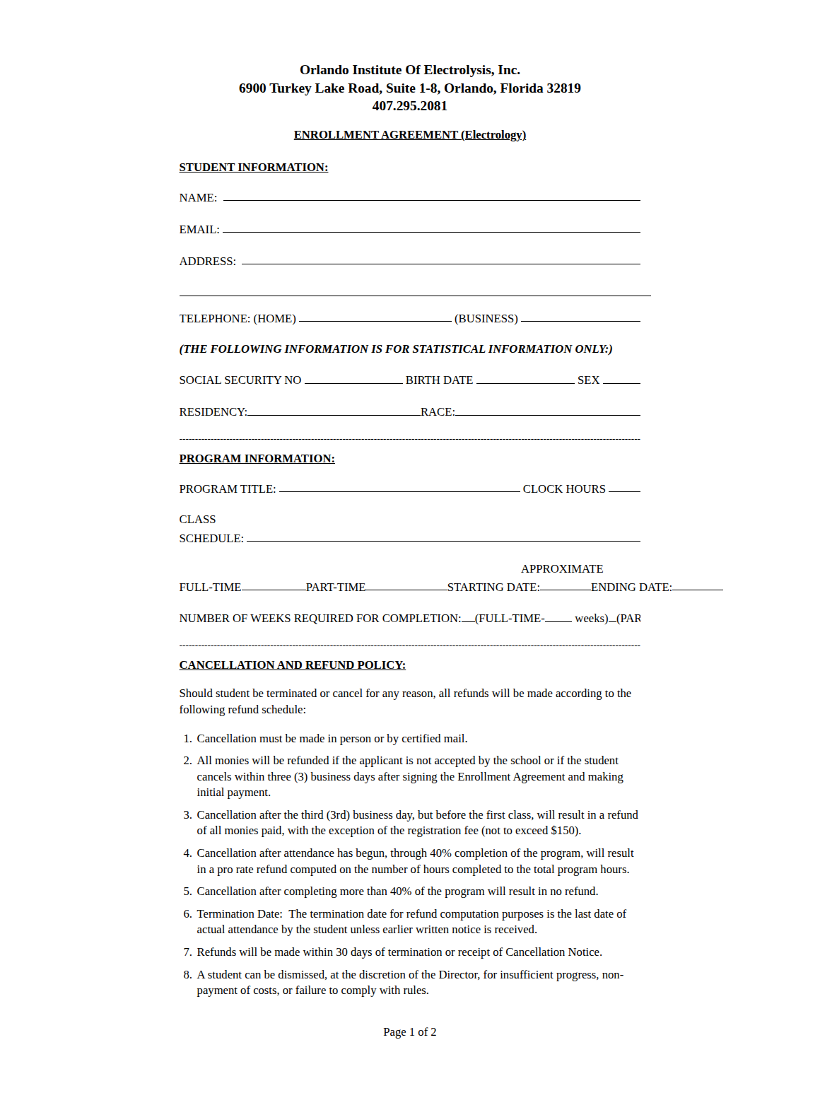Orlando Institute Of Electrolysis, Inc.
6900 Turkey Lake Road, Suite 1-8, Orlando, Florida 32819
407.295.2081
ENROLLMENT AGREEMENT (Electrology)
STUDENT INFORMATION:
NAME:
EMAIL:
ADDRESS:
TELEPHONE: (HOME) (BUSINESS)
(THE FOLLOWING INFORMATION IS FOR STATISTICAL INFORMATION ONLY:)
SOCIAL SECURITY NO BIRTH DATE SEX
RESIDENCY: RACE:
-----------------------------------------------------------------------------------------------------------------------------------------------------------
PROGRAM INFORMATION:
PROGRAM TITLE: CLOCK HOURS
CLASS
SCHEDULE:
APPROXIMATE
FULL-TIME PART-TIME STARTING DATE: ENDING DATE:
NUMBER OF WEEKS REQUIRED FOR COMPLETION: (FULL-TIME- weeks) (PART–TIME- weeks)
-----------------------------------------------------------------------------------------------------------------------------------------------------------
CANCELLATION AND REFUND POLICY:
Should student be terminated or cancel for any reason, all refunds will be made according to the following refund schedule:
Cancellation must be made in person or by certified mail.
All monies will be refunded if the applicant is not accepted by the school or if the student cancels within three (3) business days after signing the Enrollment Agreement and making initial payment.
Cancellation after the third (3rd) business day, but before the first class, will result in a refund of all monies paid, with the exception of the registration fee (not to exceed $150).
Cancellation after attendance has begun, through 40% completion of the program, will result in a pro rate refund computed on the number of hours completed to the total program hours.
Cancellation after completing more than 40% of the program will result in no refund.
Termination Date: The termination date for refund computation purposes is the last date of actual attendance by the student unless earlier written notice is received.
Refunds will be made within 30 days of termination or receipt of Cancellation Notice.
A student can be dismissed, at the discretion of the Director, for insufficient progress, non-payment of costs, or failure to comply with rules.
Page 1 of 2